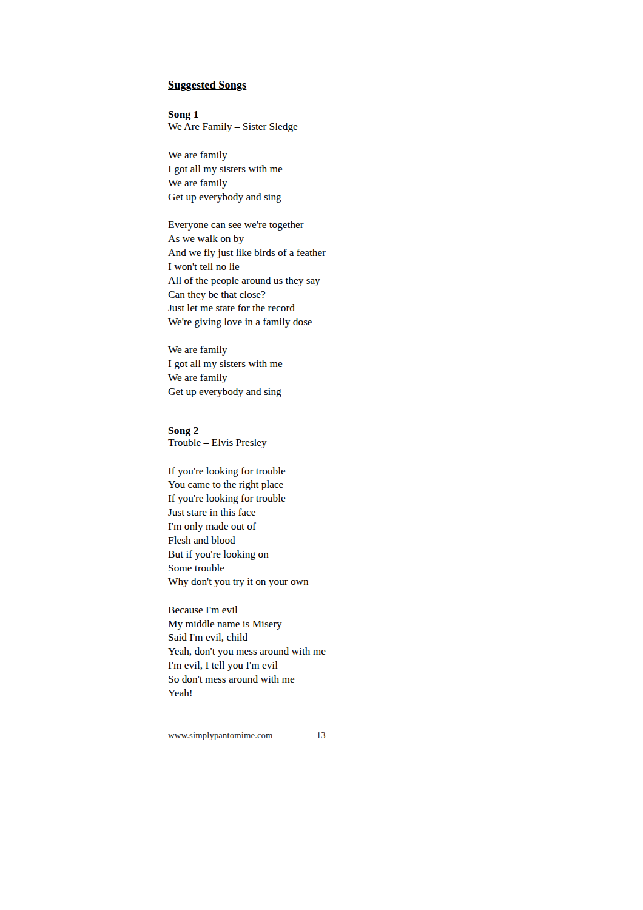Suggested Songs
Song 1
We Are Family – Sister Sledge
We are family
I got all my sisters with me
We are family
Get up everybody and sing
Everyone can see we're together
As we walk on by
And we fly just like birds of a feather
I won't tell no lie
All of the people around us they say
Can they be that close?
Just let me state for the record
We're giving love in a family dose
We are family
I got all my sisters with me
We are family
Get up everybody and sing
Song 2
Trouble – Elvis Presley
If you're looking for trouble
You came to the right place
If you're looking for trouble
Just stare in this face
I'm only made out of
Flesh and blood
But if you're looking on
Some trouble
Why don't you try it on your own
Because I'm evil
My middle name is Misery
Said I'm evil, child
Yeah, don't you mess around with me
I'm evil, I tell you I'm evil
So don't mess around with me
Yeah!
www.simplypantomime.com 13